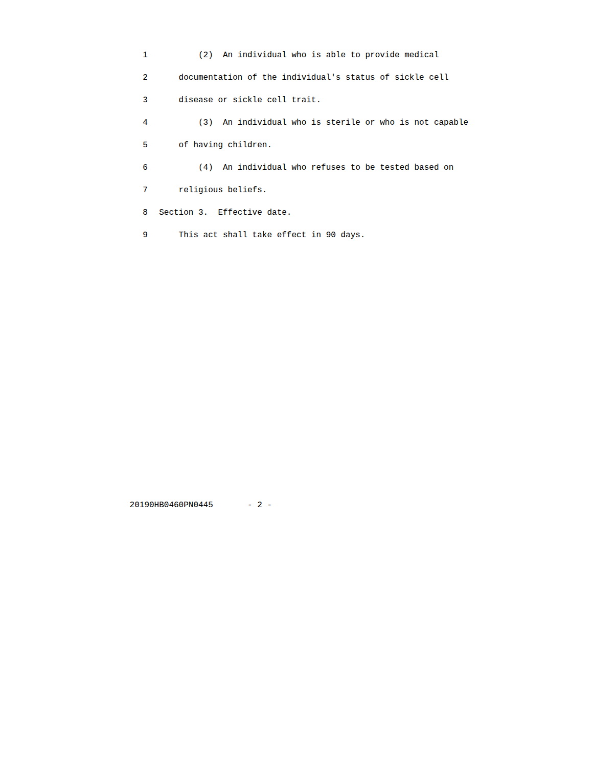(2) An individual who is able to provide medical
documentation of the individual's status of sickle cell
disease or sickle cell trait.
(3) An individual who is sterile or who is not capable
of having children.
(4) An individual who refuses to be tested based on
religious beliefs.
Section 3. Effective date.
This act shall take effect in 90 days.
20190HB0460PN0445 - 2 -